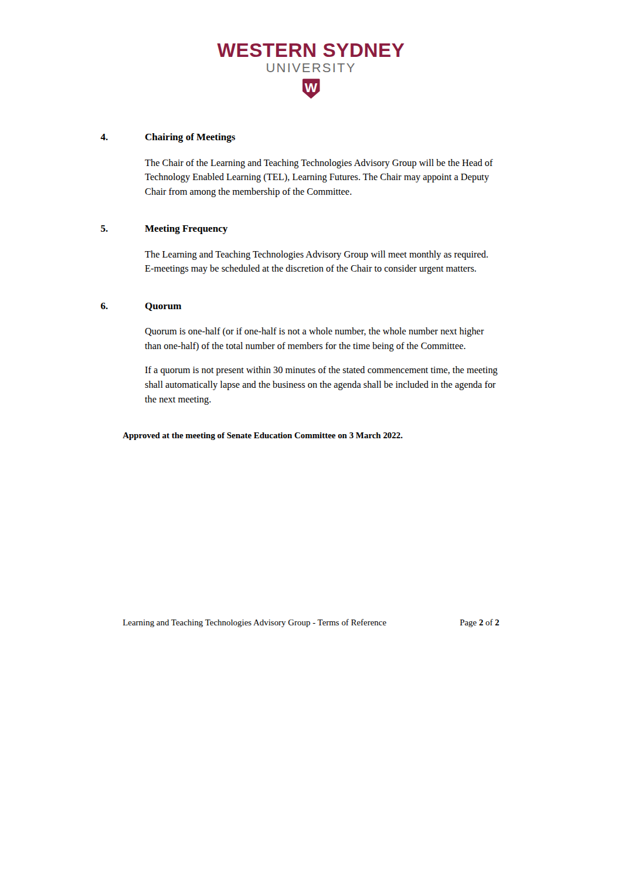WESTERN SYDNEY
UNIVERSITY
W
Chairing of Meetings
The Chair of the Learning and Teaching Technologies Advisory Group will be the Head of Technology Enabled Learning (TEL), Learning Futures. The Chair may appoint a Deputy Chair from among the membership of the Committee.
Meeting Frequency
The Learning and Teaching Technologies Advisory Group will meet monthly as required. E-meetings may be scheduled at the discretion of the Chair to consider urgent matters.
Quorum
Quorum is one-half (or if one-half is not a whole number, the whole number next higher than one-half) of the total number of members for the time being of the Committee.
If a quorum is not present within 30 minutes of the stated commencement time, the meeting shall automatically lapse and the business on the agenda shall be included in the agenda for the next meeting.
Approved at the meeting of Senate Education Committee on 3 March 2022.
Learning and Teaching Technologies Advisory Group - Terms of Reference
Page 2 of 2